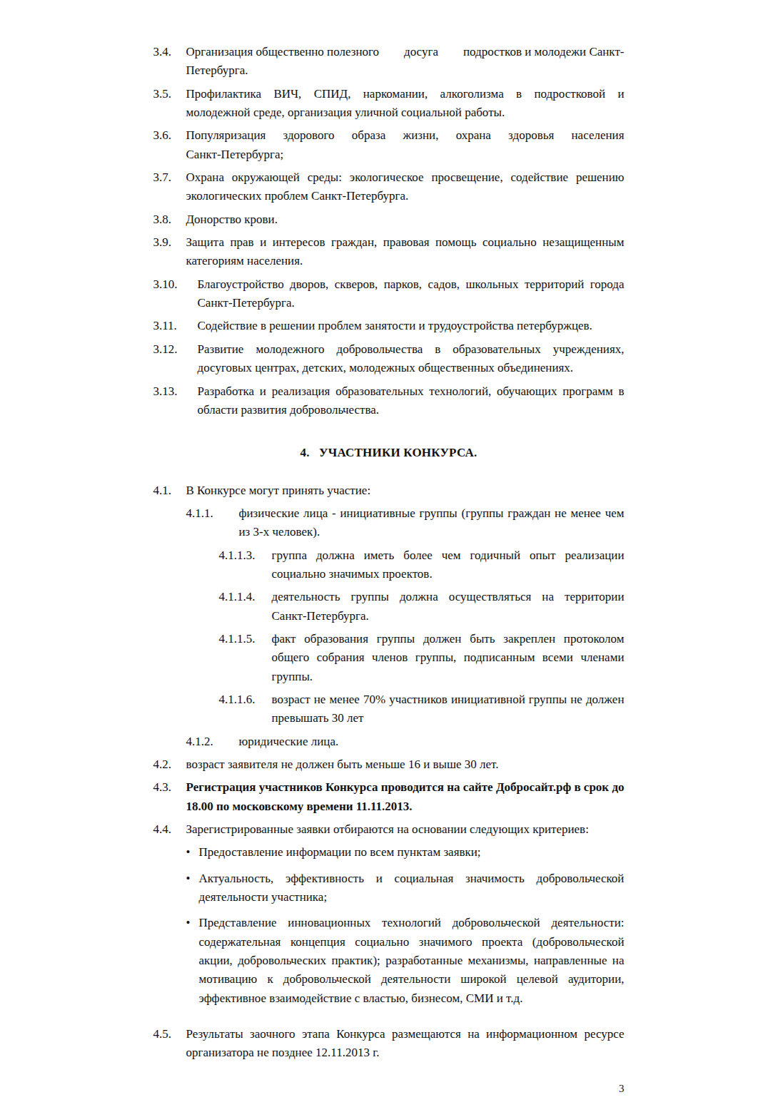3.4.
Организация общественно полезного досуга подростков и молодежи Санкт-
Петербурга.
3.5.
Профилактика ВИЧ, СПИД, наркомании, алкоголизма в подростковой и молодежной среде, организация уличной социальной работы.
3.6.
Популяризация здорового образа жизни, охрана здоровья населения
Санкт-Петербурга;
3.7.
Охрана окружающей среды: экологическое просвещение, содействие решению экологических проблем Санкт-Петербурга.
3.8.
Донорство крови.
3.9.
Защита прав и интересов граждан, правовая помощь социально незащищенным категориям населения.
3.10.
Благоустройство дворов, скверов, парков, садов, школьных территорий города Санкт-Петербурга.
3.11.
Содействие в решении проблем занятости и трудоустройства петербуржцев.
3.12.
Развитие молодежного добровольчества вобразовательных учреждениях,
досуговых центрах, детских, молодежных общественных объединениях.
3.13.
Разработка и реализация образовательных технологий, обучающих программ в области развития добровольчества.
4. УЧАСТНИКИ КОНКУРСА.
4.1.
В Конкурсе могут принять участие:
4.1.1.
физические лица - инициативные группы (группы граждан не менее чем из 3-х человек).
4.1.1.3.
группа должна иметь более чем годичный опыт реализации социально значимых проектов.
4.1.1.4.
деятельность группы должна осуществляться на территории
Санкт-Петербурга.
4.1.1.5.
факт образования группы должен быть закреплен протоколом общего собрания членов группы, подписанным всеми членами группы.
4.1.1.6.
возраст не менее 70% участников инициативной группы не должен превышать 30 лет
4.1.2.
юридические лица.
4.2.
возраст заявителя не должен быть меньше 16 и выше 30 лет.
4.3.
Регистрация участников Конкурса проводится на сайте Добросайт.рф в срок до 18.00 по московскому времени 11.11.2013.
4.4.
Зарегистрированные заявки отбираются на основании следующих критериев:
Предоставление информации по всем пунктам заявки;
Актуальность, эффективность исоциальная значимость добровольческой
деятельности участника;
Представление инновационных технологий добровольческой деятельности: содержательная концепция социально значимого проекта (добровольческой акции, добровольческих практик); разработанные механизмы, направленные на мотивацию к добровольческой деятельности широкой целевой аудитории, эффективное взаимодействие с властью, бизнесом, СМИ и т.д.
4.5.
Результаты заочного этапа Конкурса размещаются на информационном ресурсе организатора не позднее 12.11.2013 г.
3